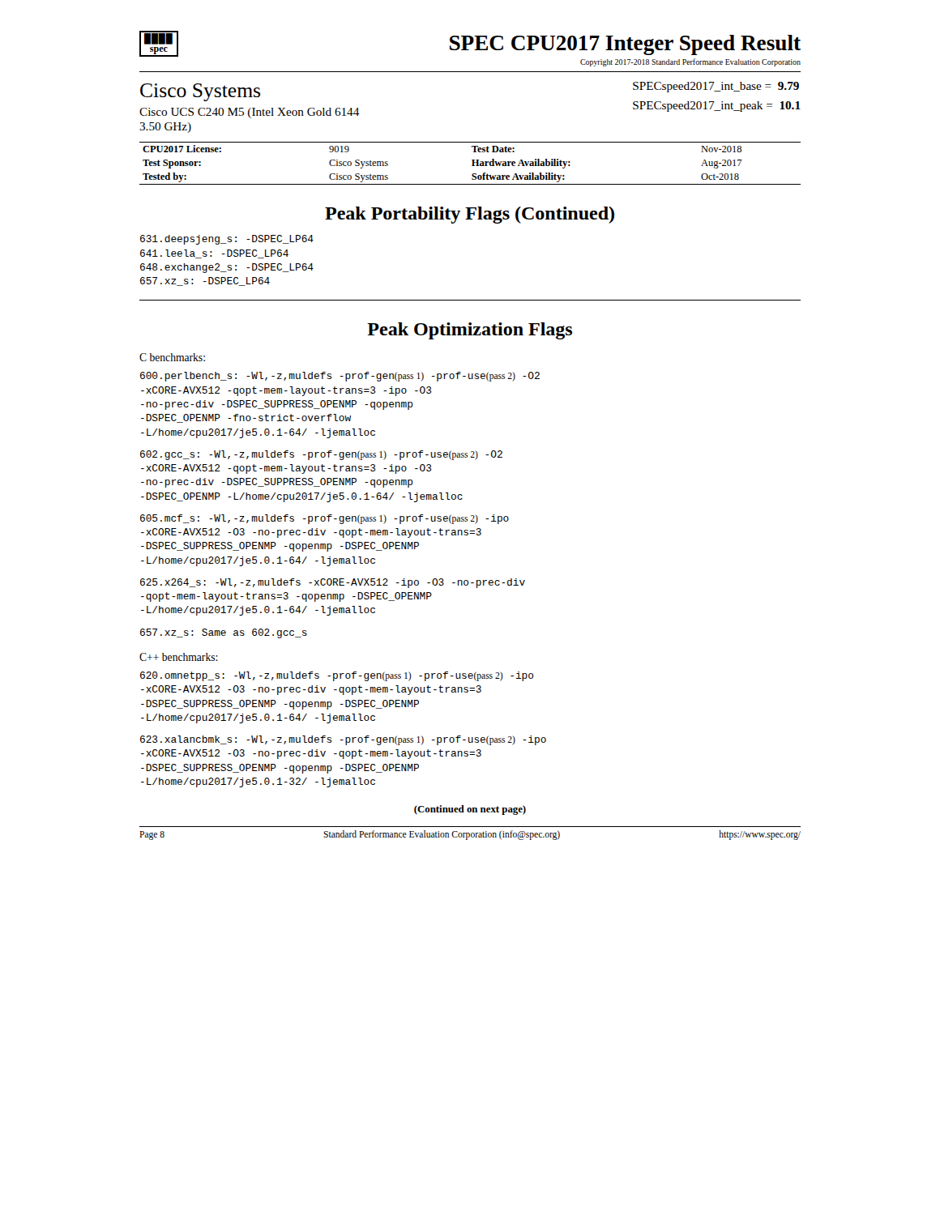████
spec
SPEC CPU2017 Integer Speed Result
Copyright 2017-2018 Standard Performance Evaluation Corporation
Cisco Systems
Cisco UCS C240 M5 (Intel Xeon Gold 6144
3.50 GHz)
SPECspeed2017_int_base = 9.79
SPECspeed2017_int_peak = 10.1
| CPU2017 License: | 9019 | Test Date: | Nov-2018 |
| Test Sponsor: | Cisco Systems | Hardware Availability: | Aug-2017 |
| Tested by: | Cisco Systems | Software Availability: | Oct-2018 |
Peak Portability Flags (Continued)
631.deepsjeng_s: -DSPEC_LP64
641.leela_s: -DSPEC_LP64
648.exchange2_s: -DSPEC_LP64
657.xz_s: -DSPEC_LP64
Peak Optimization Flags
C benchmarks:
600.perlbench_s: -Wl,-z,muldefs -prof-gen(pass 1) -prof-use(pass 2) -O2
-xCORE-AVX512 -qopt-mem-layout-trans=3 -ipo -O3
-no-prec-div -DSPEC_SUPPRESS_OPENMP -qopenmp
-DSPEC_OPENMP -fno-strict-overflow
-L/home/cpu2017/je5.0.1-64/ -ljemalloc
602.gcc_s: -Wl,-z,muldefs -prof-gen(pass 1) -prof-use(pass 2) -O2
-xCORE-AVX512 -qopt-mem-layout-trans=3 -ipo -O3
-no-prec-div -DSPEC_SUPPRESS_OPENMP -qopenmp
-DSPEC_OPENMP -L/home/cpu2017/je5.0.1-64/ -ljemalloc
605.mcf_s: -Wl,-z,muldefs -prof-gen(pass 1) -prof-use(pass 2) -ipo
-xCORE-AVX512 -O3 -no-prec-div -qopt-mem-layout-trans=3
-DSPEC_SUPPRESS_OPENMP -qopenmp -DSPEC_OPENMP
-L/home/cpu2017/je5.0.1-64/ -ljemalloc
625.x264_s: -Wl,-z,muldefs -xCORE-AVX512 -ipo -O3 -no-prec-div
-qopt-mem-layout-trans=3 -qopenmp -DSPEC_OPENMP
-L/home/cpu2017/je5.0.1-64/ -ljemalloc
657.xz_s: Same as 602.gcc_s
C++ benchmarks:
620.omnetpp_s: -Wl,-z,muldefs -prof-gen(pass 1) -prof-use(pass 2) -ipo
-xCORE-AVX512 -O3 -no-prec-div -qopt-mem-layout-trans=3
-DSPEC_SUPPRESS_OPENMP -qopenmp -DSPEC_OPENMP
-L/home/cpu2017/je5.0.1-64/ -ljemalloc
623.xalancbmk_s: -Wl,-z,muldefs -prof-gen(pass 1) -prof-use(pass 2) -ipo
-xCORE-AVX512 -O3 -no-prec-div -qopt-mem-layout-trans=3
-DSPEC_SUPPRESS_OPENMP -qopenmp -DSPEC_OPENMP
-L/home/cpu2017/je5.0.1-32/ -ljemalloc
(Continued on next page)
Page 8 Standard Performance Evaluation Corporation (info@spec.org) https://www.spec.org/